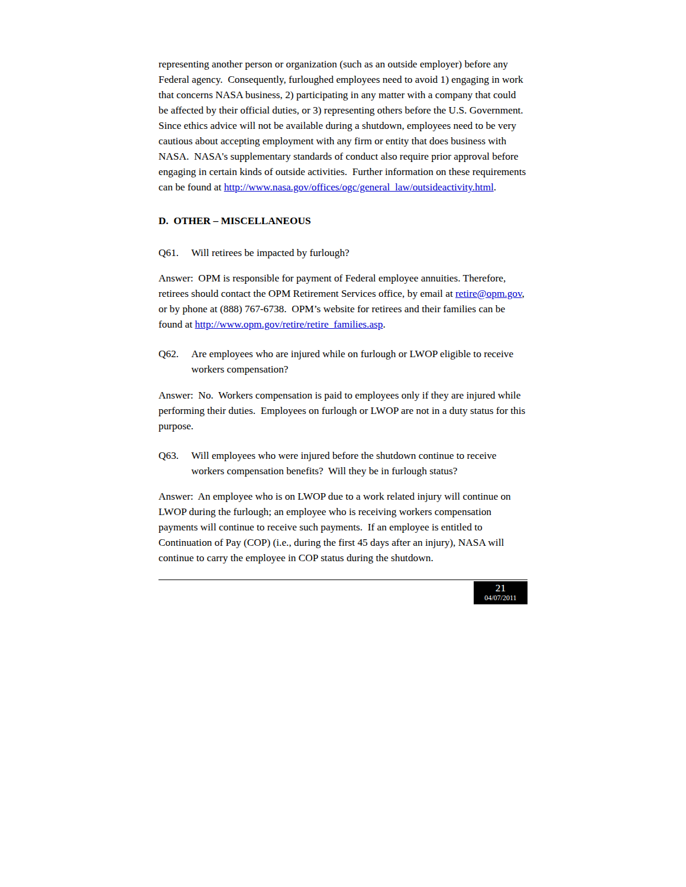representing another person or organization (such as an outside employer) before any Federal agency. Consequently, furloughed employees need to avoid 1) engaging in work that concerns NASA business, 2) participating in any matter with a company that could be affected by their official duties, or 3) representing others before the U.S. Government. Since ethics advice will not be available during a shutdown, employees need to be very cautious about accepting employment with any firm or entity that does business with NASA. NASA's supplementary standards of conduct also require prior approval before engaging in certain kinds of outside activities. Further information on these requirements can be found at http://www.nasa.gov/offices/ogc/general_law/outsideactivity.html.
D. OTHER – MISCELLANEOUS
Q61. Will retirees be impacted by furlough?
Answer: OPM is responsible for payment of Federal employee annuities. Therefore, retirees should contact the OPM Retirement Services office, by email at retire@opm.gov, or by phone at (888) 767-6738. OPM’s website for retirees and their families can be found at http://www.opm.gov/retire/retire_families.asp.
Q62. Are employees who are injured while on furlough or LWOP eligible to receive workers compensation?
Answer: No. Workers compensation is paid to employees only if they are injured while performing their duties. Employees on furlough or LWOP are not in a duty status for this purpose.
Q63. Will employees who were injured before the shutdown continue to receive workers compensation benefits? Will they be in furlough status?
Answer: An employee who is on LWOP due to a work related injury will continue on LWOP during the furlough; an employee who is receiving workers compensation payments will continue to receive such payments. If an employee is entitled to Continuation of Pay (COP) (i.e., during the first 45 days after an injury), NASA will continue to carry the employee in COP status during the shutdown.
21
04/07/2011